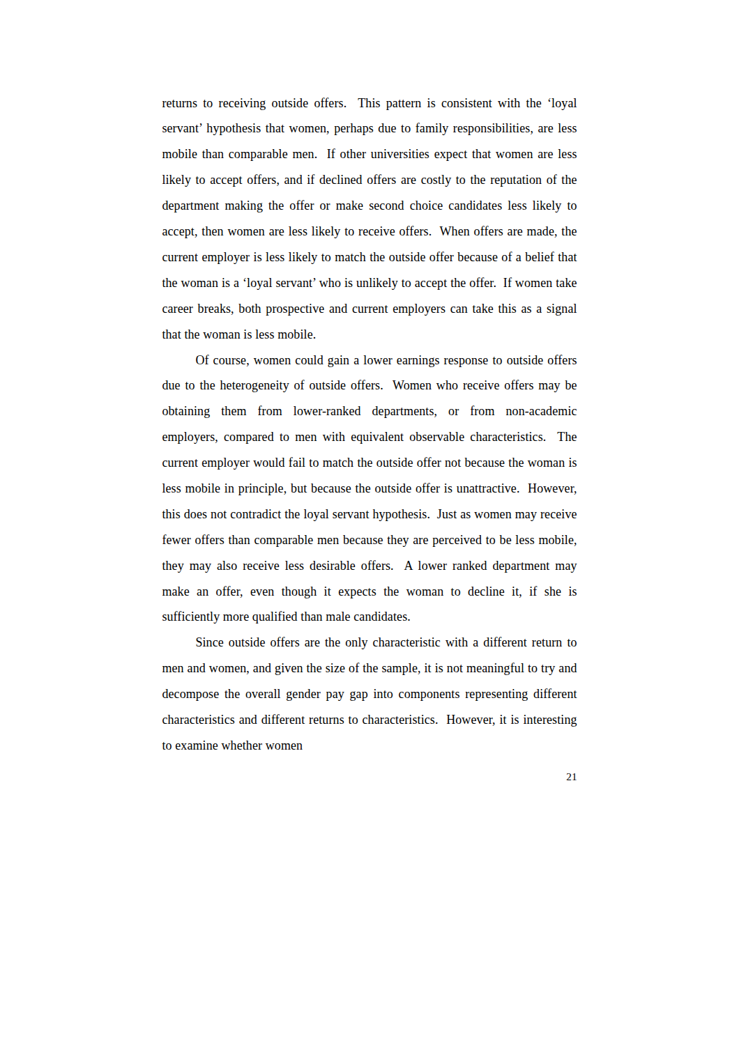returns to receiving outside offers. This pattern is consistent with the ‘loyal servant’ hypothesis that women, perhaps due to family responsibilities, are less mobile than comparable men. If other universities expect that women are less likely to accept offers, and if declined offers are costly to the reputation of the department making the offer or make second choice candidates less likely to accept, then women are less likely to receive offers. When offers are made, the current employer is less likely to match the outside offer because of a belief that the woman is a ‘loyal servant’ who is unlikely to accept the offer. If women take career breaks, both prospective and current employers can take this as a signal that the woman is less mobile.
Of course, women could gain a lower earnings response to outside offers due to the heterogeneity of outside offers. Women who receive offers may be obtaining them from lower-ranked departments, or from non-academic employers, compared to men with equivalent observable characteristics. The current employer would fail to match the outside offer not because the woman is less mobile in principle, but because the outside offer is unattractive. However, this does not contradict the loyal servant hypothesis. Just as women may receive fewer offers than comparable men because they are perceived to be less mobile, they may also receive less desirable offers. A lower ranked department may make an offer, even though it expects the woman to decline it, if she is sufficiently more qualified than male candidates.
Since outside offers are the only characteristic with a different return to men and women, and given the size of the sample, it is not meaningful to try and decompose the overall gender pay gap into components representing different characteristics and different returns to characteristics. However, it is interesting to examine whether women
21